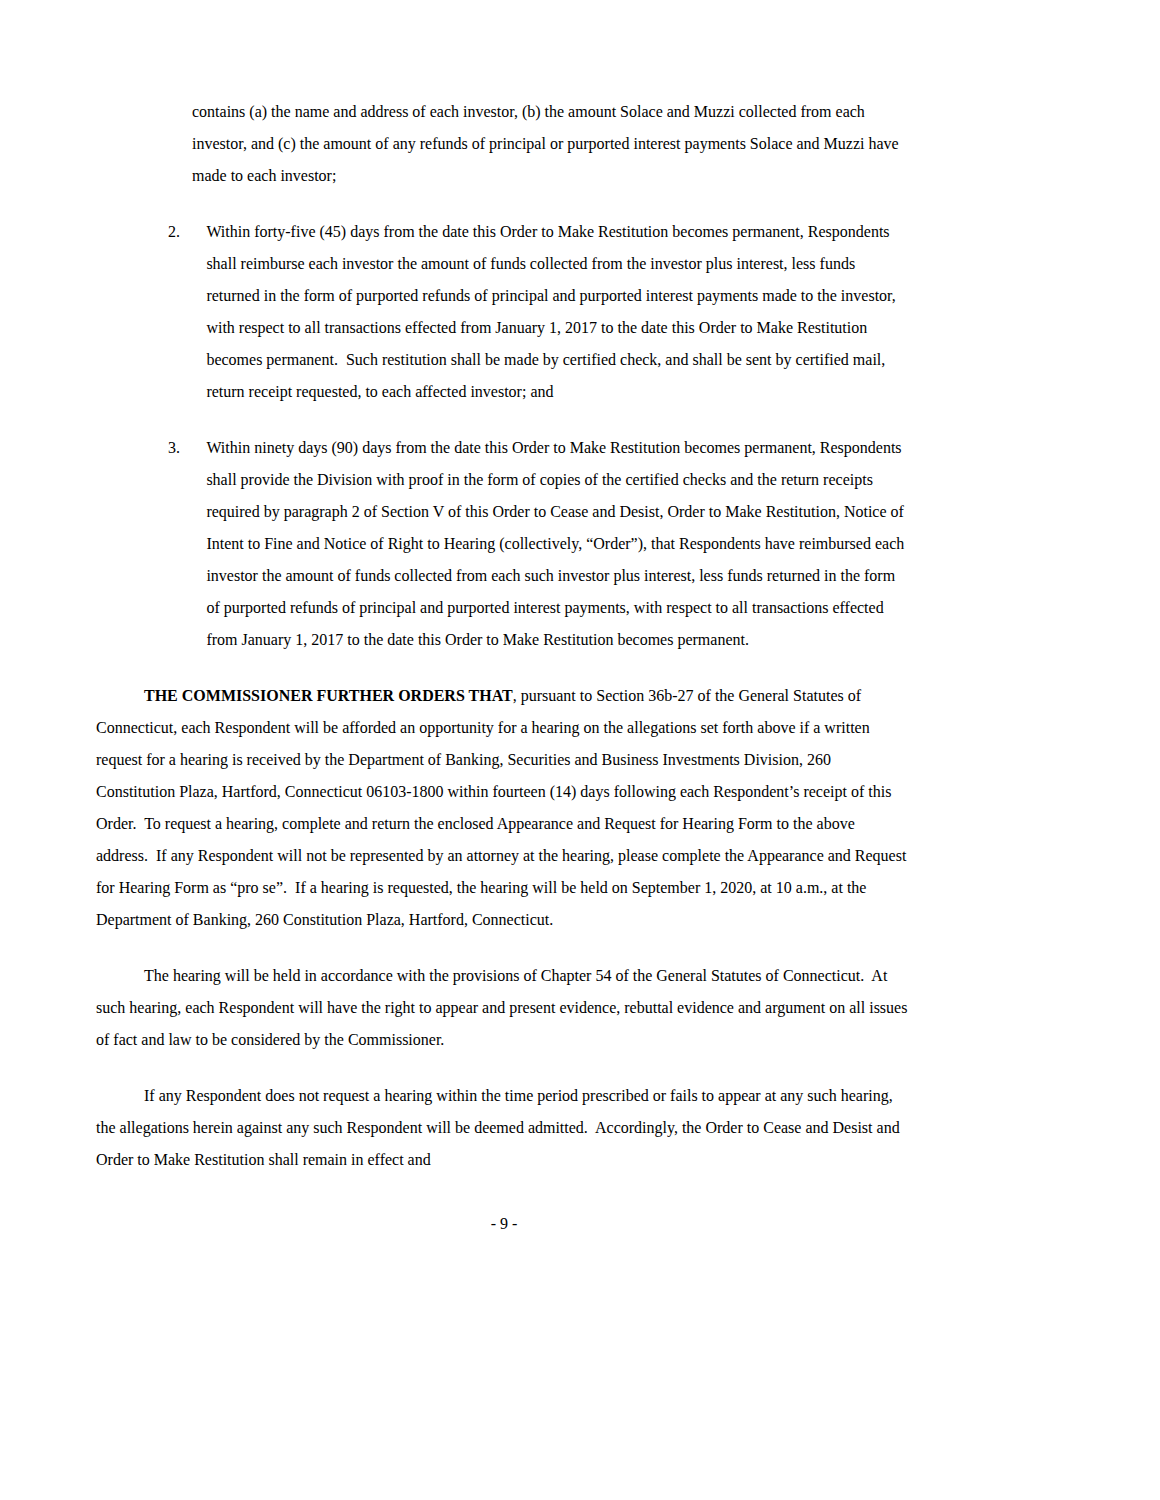contains (a) the name and address of each investor, (b) the amount Solace and Muzzi collected from each investor, and (c) the amount of any refunds of principal or purported interest payments Solace and Muzzi have made to each investor;
2.
Within forty-five (45) days from the date this Order to Make Restitution becomes permanent, Respondents shall reimburse each investor the amount of funds collected from the investor plus interest, less funds returned in the form of purported refunds of principal and purported interest payments made to the investor, with respect to all transactions effected from January 1, 2017 to the date this Order to Make Restitution becomes permanent. Such restitution shall be made by certified check, and shall be sent by certified mail, return receipt requested, to each affected investor; and
3.
Within ninety days (90) days from the date this Order to Make Restitution becomes permanent, Respondents shall provide the Division with proof in the form of copies of the certified checks and the return receipts required by paragraph 2 of Section V of this Order to Cease and Desist, Order to Make Restitution, Notice of Intent to Fine and Notice of Right to Hearing (collectively, “Order”), that Respondents have reimbursed each investor the amount of funds collected from each such investor plus interest, less funds returned in the form of purported refunds of principal and purported interest payments, with respect to all transactions effected from January 1, 2017 to the date this Order to Make Restitution becomes permanent.
THE COMMISSIONER FURTHER ORDERS THAT, pursuant to Section 36b-27 of the General Statutes of Connecticut, each Respondent will be afforded an opportunity for a hearing on the allegations set forth above if a written request for a hearing is received by the Department of Banking, Securities and Business Investments Division, 260 Constitution Plaza, Hartford, Connecticut 06103-1800 within fourteen (14) days following each Respondent’s receipt of this Order. To request a hearing, complete and return the enclosed Appearance and Request for Hearing Form to the above address. If any Respondent will not be represented by an attorney at the hearing, please complete the Appearance and Request for Hearing Form as “pro se”. If a hearing is requested, the hearing will be held on September 1, 2020, at 10 a.m., at the Department of Banking, 260 Constitution Plaza, Hartford, Connecticut.
The hearing will be held in accordance with the provisions of Chapter 54 of the General Statutes of Connecticut. At such hearing, each Respondent will have the right to appear and present evidence, rebuttal evidence and argument on all issues of fact and law to be considered by the Commissioner.
If any Respondent does not request a hearing within the time period prescribed or fails to appear at any such hearing, the allegations herein against any such Respondent will be deemed admitted. Accordingly, the Order to Cease and Desist and Order to Make Restitution shall remain in effect and
- 9 -